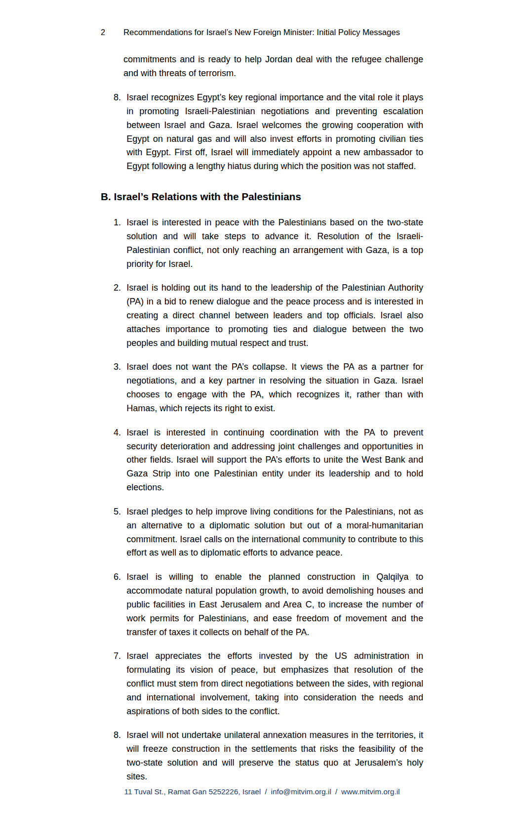2
Recommendations for Israel’s New Foreign Minister: Initial Policy Messages
commitments and is ready to help Jordan deal with the refugee challenge and with threats of terrorism.
Israel recognizes Egypt’s key regional importance and the vital role it plays in promoting Israeli-Palestinian negotiations and preventing escalation between Israel and Gaza. Israel welcomes the growing cooperation with Egypt on natural gas and will also invest efforts in promoting civilian ties with Egypt. First off, Israel will immediately appoint a new ambassador to Egypt following a lengthy hiatus during which the position was not staffed.
B. Israel’s Relations with the Palestinians
Israel is interested in peace with the Palestinians based on the two-state solution and will take steps to advance it. Resolution of the Israeli-Palestinian conflict, not only reaching an arrangement with Gaza, is a top priority for Israel.
Israel is holding out its hand to the leadership of the Palestinian Authority (PA) in a bid to renew dialogue and the peace process and is interested in creating a direct channel between leaders and top officials. Israel also attaches importance to promoting ties and dialogue between the two peoples and building mutual respect and trust.
Israel does not want the PA’s collapse. It views the PA as a partner for negotiations, and a key partner in resolving the situation in Gaza. Israel chooses to engage with the PA, which recognizes it, rather than with Hamas, which rejects its right to exist.
Israel is interested in continuing coordination with the PA to prevent security deterioration and addressing joint challenges and opportunities in other fields. Israel will support the PA’s efforts to unite the West Bank and Gaza Strip into one Palestinian entity under its leadership and to hold elections.
Israel pledges to help improve living conditions for the Palestinians, not as an alternative to a diplomatic solution but out of a moral-humanitarian commitment. Israel calls on the international community to contribute to this effort as well as to diplomatic efforts to advance peace.
Israel is willing to enable the planned construction in Qalqilya to accommodate natural population growth, to avoid demolishing houses and public facilities in East Jerusalem and Area C, to increase the number of work permits for Palestinians, and ease freedom of movement and the transfer of taxes it collects on behalf of the PA.
Israel appreciates the efforts invested by the US administration in formulating its vision of peace, but emphasizes that resolution of the conflict must stem from direct negotiations between the sides, with regional and international involvement, taking into consideration the needs and aspirations of both sides to the conflict.
Israel will not undertake unilateral annexation measures in the territories, it will freeze construction in the settlements that risks the feasibility of the two-state solution and will preserve the status quo at Jerusalem’s holy sites.
11 Tuval St., Ramat Gan 5252226, Israel / info@mitvim.org.il / www.mitvim.org.il